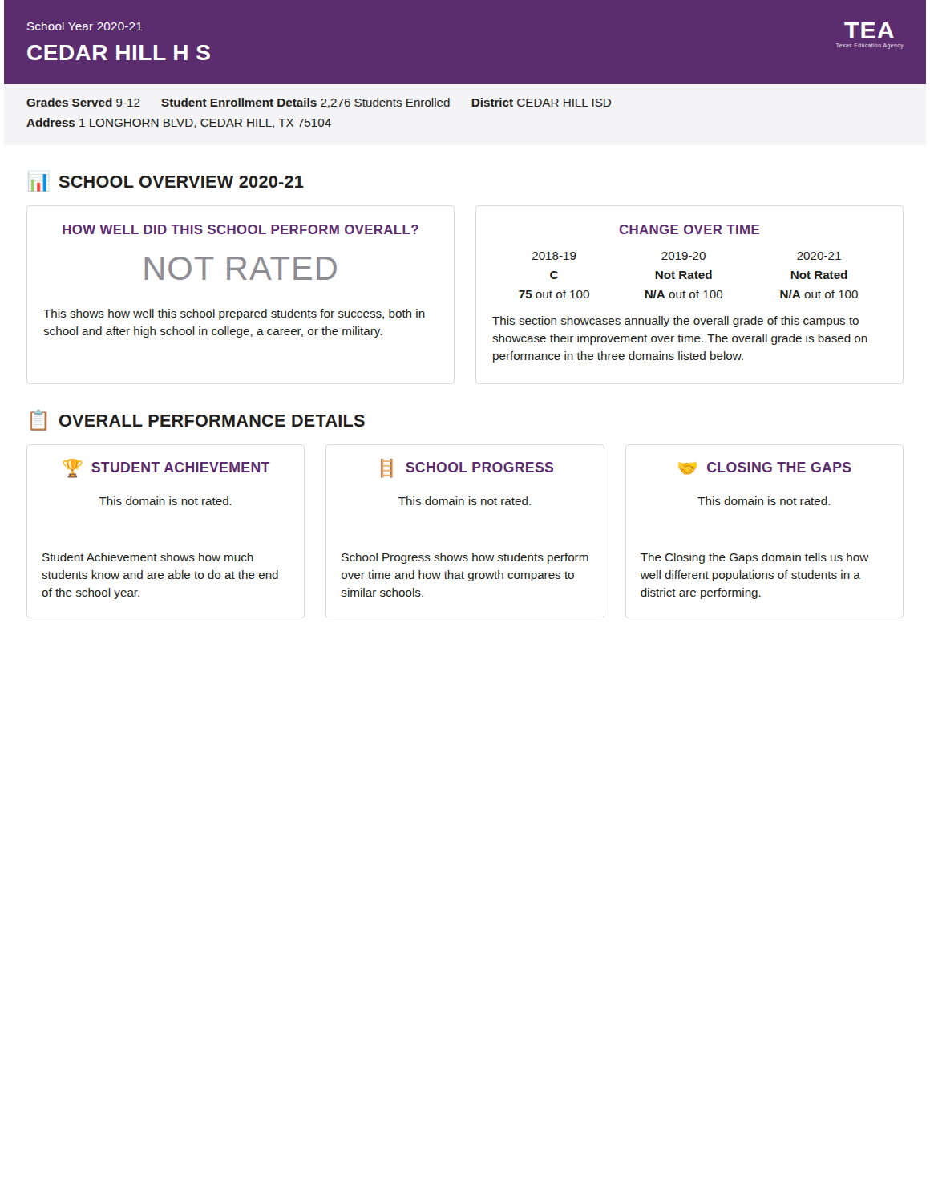School Year 2020-21
CEDAR HILL H S
TEA
Texas Education Agency
Grades Served 9-12 Student Enrollment Details 2,276 Students Enrolled District CEDAR HILL ISD
Address 1 LONGHORN BLVD, CEDAR HILL, TX 75104
📊
SCHOOL OVERVIEW 2020-21
How well did this school perform overall?
NOT RATED
This shows how well this school prepared students for success, both in school and after high school in college, a career, or the military.
Change Over Time
| 2018-19 | 2019-20 | 2020-21 |
| C | Not Rated | Not Rated |
| 75 out of 100 | N/A out of 100 | N/A out of 100 |
This section showcases annually the overall grade of this campus to showcase their improvement over time. The overall grade is based on performance in the three domains listed below.
📋
OVERALL PERFORMANCE DETAILS
🏆
Student Achievement
This domain is not rated.
Student Achievement shows how much students know and are able to do at the end of the school year.
🪜
School Progress
This domain is not rated.
School Progress shows how students perform over time and how that growth compares to similar schools.
🤝
Closing the Gaps
This domain is not rated.
The Closing the Gaps domain tells us how well different populations of students in a district are performing.